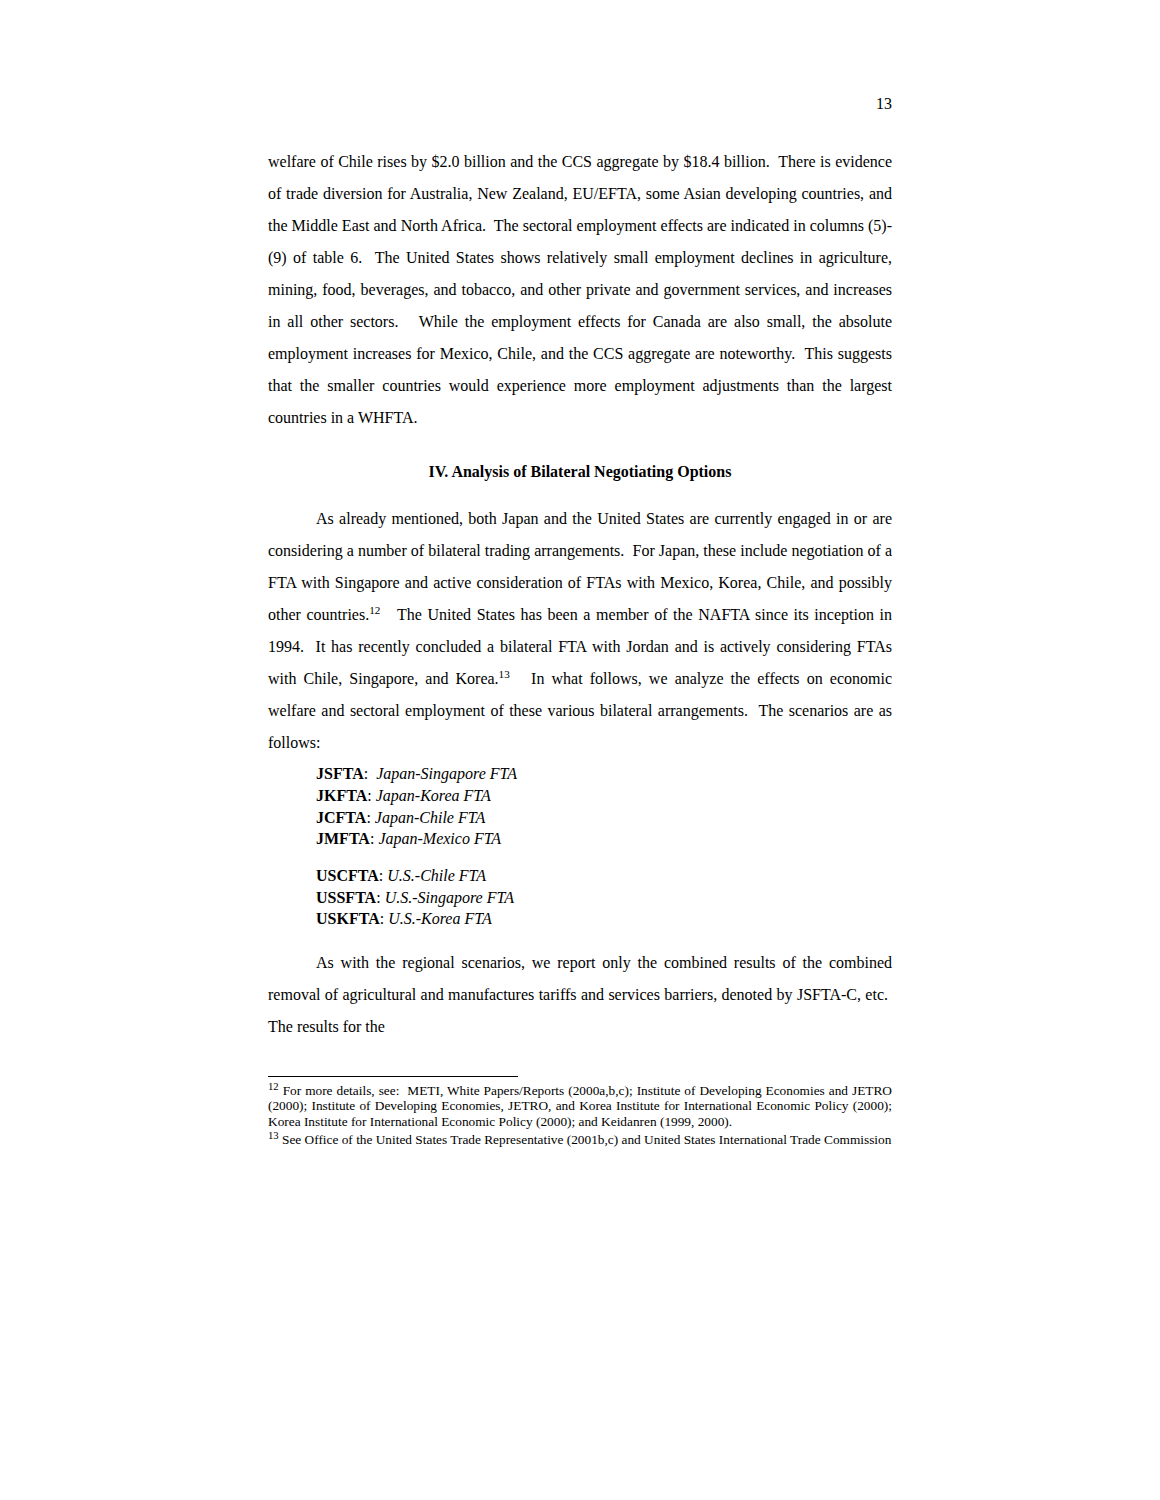13
welfare of Chile rises by $2.0 billion and the CCS aggregate by $18.4 billion. There is evidence of trade diversion for Australia, New Zealand, EU/EFTA, some Asian developing countries, and the Middle East and North Africa. The sectoral employment effects are indicated in columns (5)-(9) of table 6. The United States shows relatively small employment declines in agriculture, mining, food, beverages, and tobacco, and other private and government services, and increases in all other sectors. While the employment effects for Canada are also small, the absolute employment increases for Mexico, Chile, and the CCS aggregate are noteworthy. This suggests that the smaller countries would experience more employment adjustments than the largest countries in a WHFTA.
IV. Analysis of Bilateral Negotiating Options
As already mentioned, both Japan and the United States are currently engaged in or are considering a number of bilateral trading arrangements. For Japan, these include negotiation of a FTA with Singapore and active consideration of FTAs with Mexico, Korea, Chile, and possibly other countries.12 The United States has been a member of the NAFTA since its inception in 1994. It has recently concluded a bilateral FTA with Jordan and is actively considering FTAs with Chile, Singapore, and Korea.13 In what follows, we analyze the effects on economic welfare and sectoral employment of these various bilateral arrangements. The scenarios are as follows:
JSFTA: Japan-Singapore FTA
JKFTA: Japan-Korea FTA
JCFTA: Japan-Chile FTA
JMFTA: Japan-Mexico FTA
USCFTA: U.S.-Chile FTA
USSFTA: U.S.-Singapore FTA
USKFTA: U.S.-Korea FTA
As with the regional scenarios, we report only the combined results of the combined removal of agricultural and manufactures tariffs and services barriers, denoted by JSFTA-C, etc. The results for the
12 For more details, see: METI, White Papers/Reports (2000a,b,c); Institute of Developing Economies and JETRO (2000); Institute of Developing Economies, JETRO, and Korea Institute for International Economic Policy (2000); Korea Institute for International Economic Policy (2000); and Keidanren (1999, 2000).
13 See Office of the United States Trade Representative (2001b,c) and United States International Trade Commission